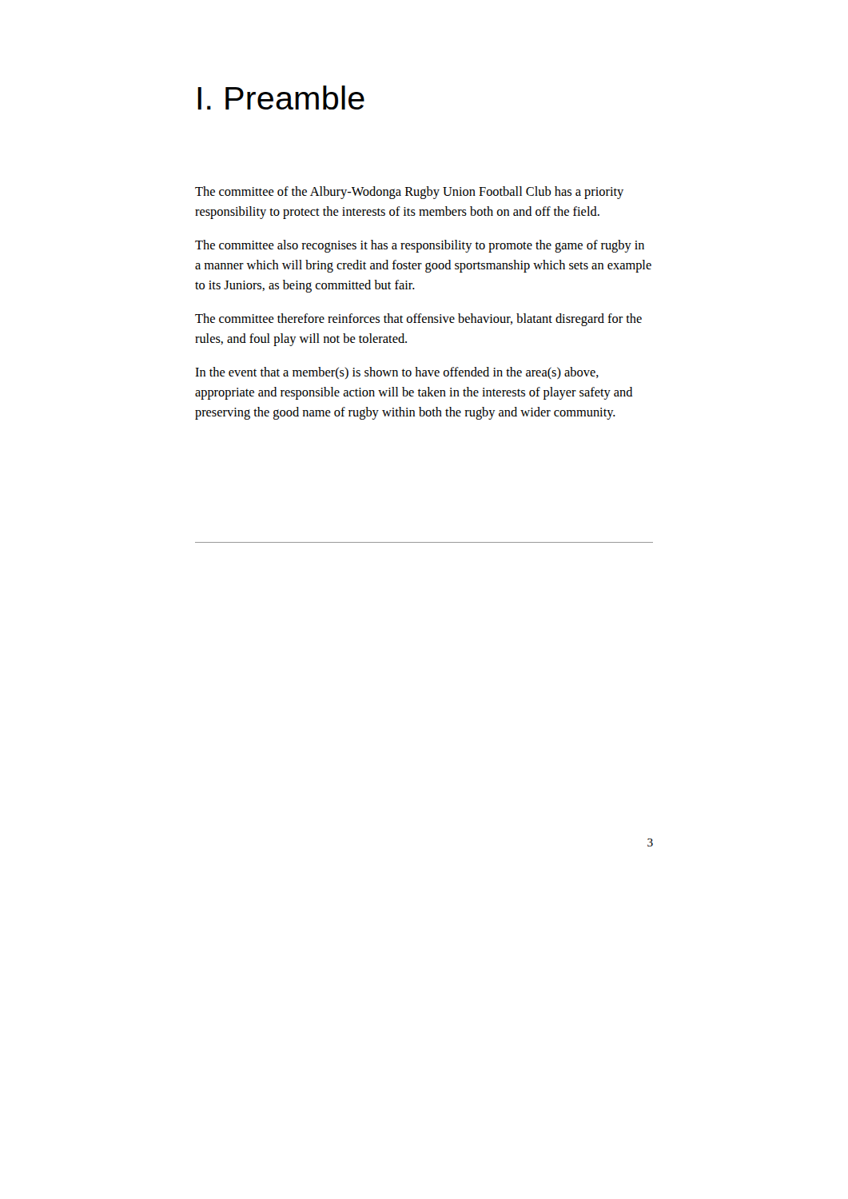I. Preamble
The committee of the Albury-Wodonga Rugby Union Football Club has a priority responsibility to protect the interests of its members both on and off the field.
The committee also recognises it has a responsibility to promote the game of rugby in a manner which will bring credit and foster good sportsmanship which sets an example to its Juniors, as being committed but fair.
The committee therefore reinforces that offensive behaviour, blatant disregard for the rules, and foul play will not be tolerated.
In the event that a member(s) is shown to have offended in the area(s) above, appropriate and responsible action will be taken in the interests of player safety and preserving the good name of rugby within both the rugby and wider community.
3